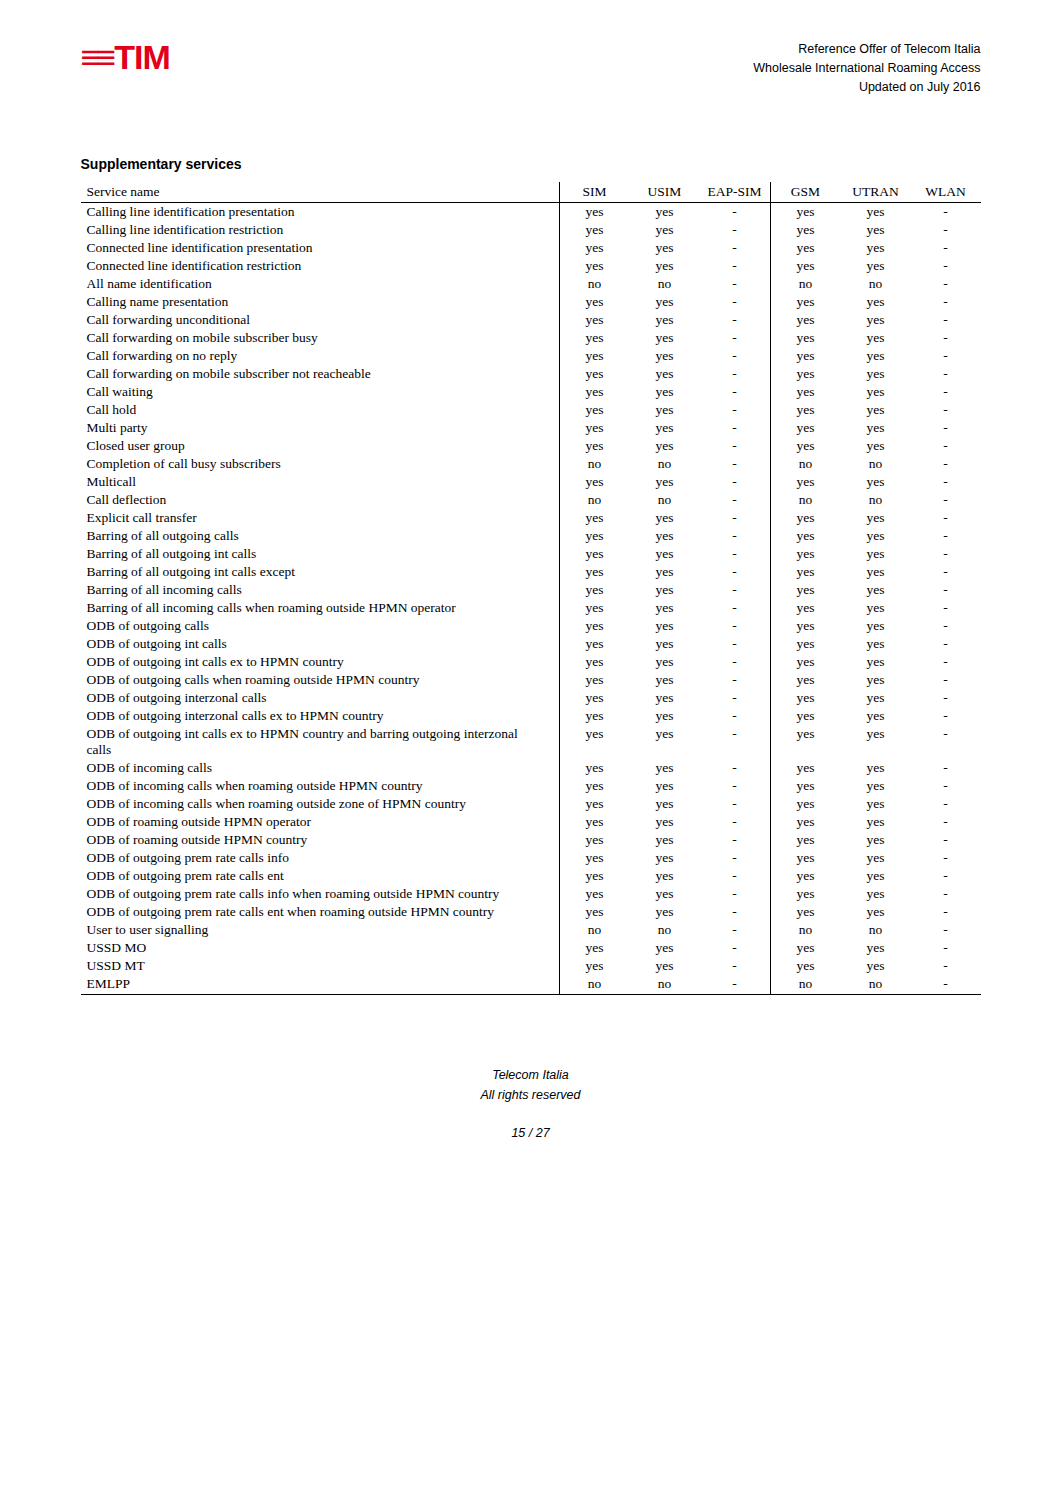≡≡TIM
Reference Offer of Telecom Italia
Wholesale International Roaming Access
Updated on July 2016
Supplementary services
| Service name | SIM | USIM | EAP-SIM | GSM | UTRAN | WLAN |
| --- | --- | --- | --- | --- | --- | --- |
| Calling line identification presentation | yes | yes | - | yes | yes | - |
| Calling line identification restriction | yes | yes | - | yes | yes | - |
| Connected line identification presentation | yes | yes | - | yes | yes | - |
| Connected line identification restriction | yes | yes | - | yes | yes | - |
| All name identification | no | no | - | no | no | - |
| Calling name presentation | yes | yes | - | yes | yes | - |
| Call forwarding unconditional | yes | yes | - | yes | yes | - |
| Call forwarding on mobile subscriber busy | yes | yes | - | yes | yes | - |
| Call forwarding on no reply | yes | yes | - | yes | yes | - |
| Call forwarding on mobile subscriber not reacheable | yes | yes | - | yes | yes | - |
| Call waiting | yes | yes | - | yes | yes | - |
| Call hold | yes | yes | - | yes | yes | - |
| Multi party | yes | yes | - | yes | yes | - |
| Closed user group | yes | yes | - | yes | yes | - |
| Completion of call busy subscribers | no | no | - | no | no | - |
| Multicall | yes | yes | - | yes | yes | - |
| Call deflection | no | no | - | no | no | - |
| Explicit call transfer | yes | yes | - | yes | yes | - |
| Barring of all outgoing calls | yes | yes | - | yes | yes | - |
| Barring of all outgoing int calls | yes | yes | - | yes | yes | - |
| Barring of all outgoing int calls except | yes | yes | - | yes | yes | - |
| Barring of all incoming calls | yes | yes | - | yes | yes | - |
| Barring of all incoming calls when roaming outside HPMN operator | yes | yes | - | yes | yes | - |
| ODB of outgoing calls | yes | yes | - | yes | yes | - |
| ODB of outgoing int calls | yes | yes | - | yes | yes | - |
| ODB of outgoing int calls ex to HPMN country | yes | yes | - | yes | yes | - |
| ODB of outgoing calls when roaming outside HPMN country | yes | yes | - | yes | yes | - |
| ODB of outgoing interzonal calls | yes | yes | - | yes | yes | - |
| ODB of outgoing interzonal calls ex to HPMN country | yes | yes | - | yes | yes | - |
| ODB of outgoing int calls ex to HPMN country and barring outgoing interzonal calls | yes | yes | - | yes | yes | - |
| ODB of incoming calls | yes | yes | - | yes | yes | - |
| ODB of incoming calls when roaming outside HPMN country | yes | yes | - | yes | yes | - |
| ODB of incoming calls when roaming outside zone of HPMN country | yes | yes | - | yes | yes | - |
| ODB of roaming outside HPMN operator | yes | yes | - | yes | yes | - |
| ODB of roaming outside HPMN country | yes | yes | - | yes | yes | - |
| ODB of outgoing prem rate calls info | yes | yes | - | yes | yes | - |
| ODB of outgoing prem rate calls ent | yes | yes | - | yes | yes | - |
| ODB of outgoing prem rate calls info when roaming outside HPMN country | yes | yes | - | yes | yes | - |
| ODB of outgoing prem rate calls ent when roaming outside HPMN country | yes | yes | - | yes | yes | - |
| User to user signalling | no | no | - | no | no | - |
| USSD MO | yes | yes | - | yes | yes | - |
| USSD MT | yes | yes | - | yes | yes | - |
| EMLPP | no | no | - | no | no | - |
Telecom Italia
All rights reserved
15 / 27